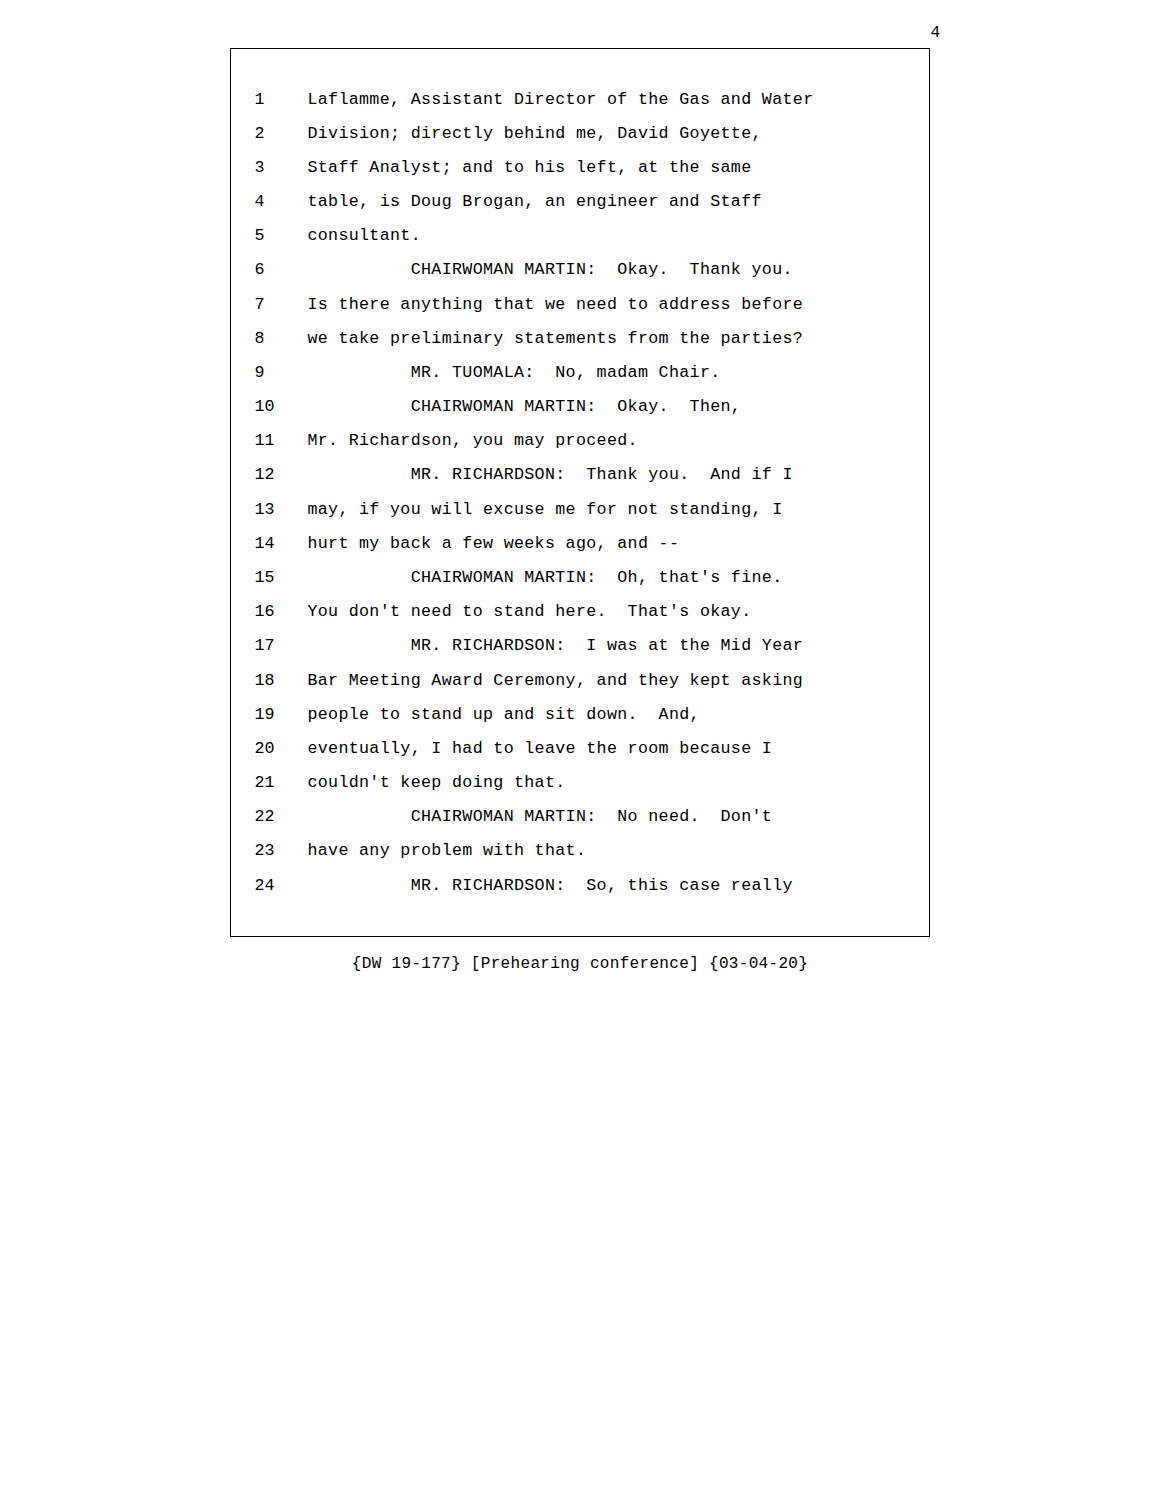4
| 1 | Laflamme, Assistant Director of the Gas and Water |
| 2 | Division; directly behind me, David Goyette, |
| 3 | Staff Analyst; and to his left, at the same |
| 4 | table, is Doug Brogan, an engineer and Staff |
| 5 | consultant. |
| 6 | CHAIRWOMAN MARTIN: Okay. Thank you. |
| 7 | Is there anything that we need to address before |
| 8 | we take preliminary statements from the parties? |
| 9 | MR. TUOMALA: No, madam Chair. |
| 10 | CHAIRWOMAN MARTIN: Okay. Then, |
| 11 | Mr. Richardson, you may proceed. |
| 12 | MR. RICHARDSON: Thank you. And if I |
| 13 | may, if you will excuse me for not standing, I |
| 14 | hurt my back a few weeks ago, and -- |
| 15 | CHAIRWOMAN MARTIN: Oh, that's fine. |
| 16 | You don't need to stand here. That's okay. |
| 17 | MR. RICHARDSON: I was at the Mid Year |
| 18 | Bar Meeting Award Ceremony, and they kept asking |
| 19 | people to stand up and sit down. And, |
| 20 | eventually, I had to leave the room because I |
| 21 | couldn't keep doing that. |
| 22 | CHAIRWOMAN MARTIN: No need. Don't |
| 23 | have any problem with that. |
| 24 | MR. RICHARDSON: So, this case really |
{DW 19-177} [Prehearing conference] {03-04-20}